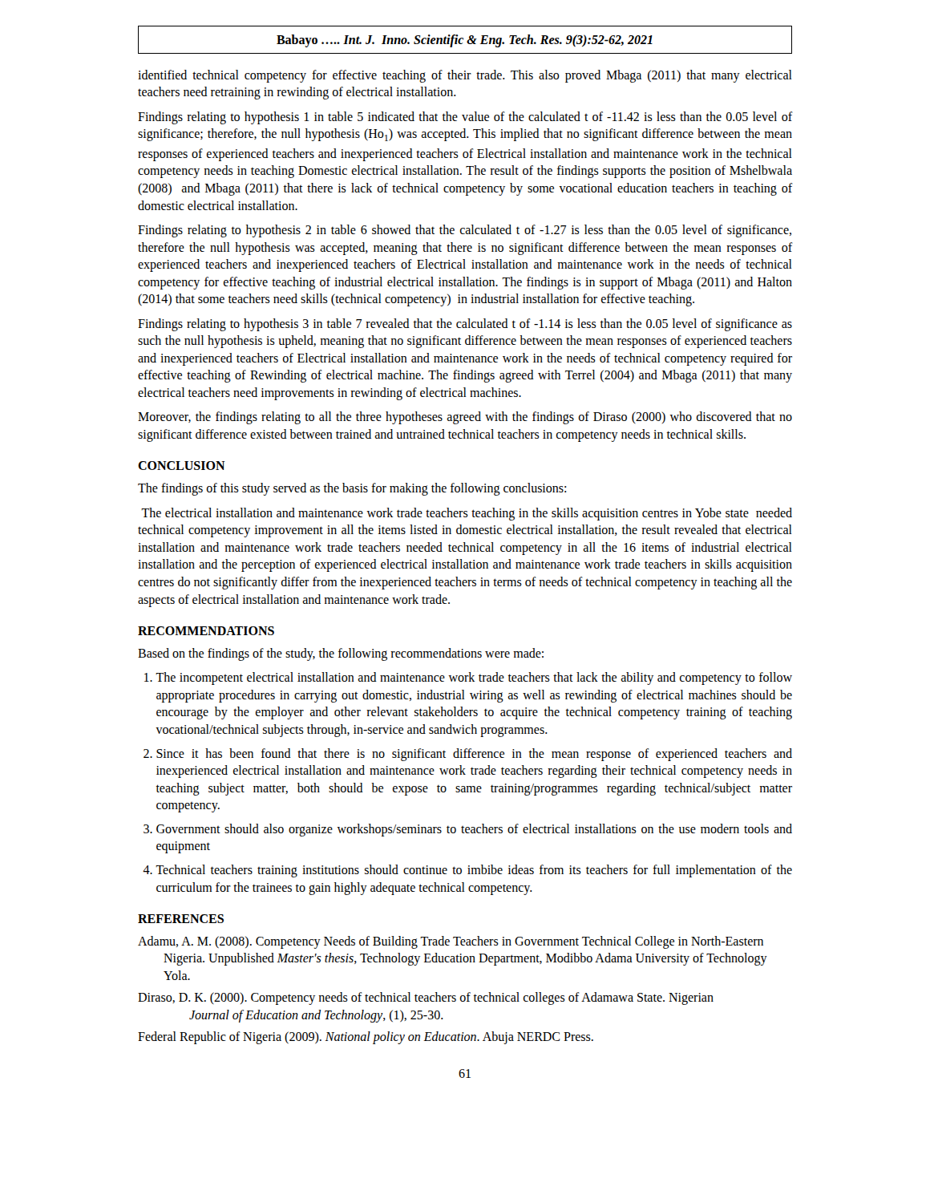Babayo ….. Int. J. Inno. Scientific & Eng. Tech. Res. 9(3):52-62, 2021
identified technical competency for effective teaching of their trade. This also proved Mbaga (2011) that many electrical teachers need retraining in rewinding of electrical installation.
Findings relating to hypothesis 1 in table 5 indicated that the value of the calculated t of -11.42 is less than the 0.05 level of significance; therefore, the null hypothesis (Ho1) was accepted. This implied that no significant difference between the mean responses of experienced teachers and inexperienced teachers of Electrical installation and maintenance work in the technical competency needs in teaching Domestic electrical installation. The result of the findings supports the position of Mshelbwala (2008) and Mbaga (2011) that there is lack of technical competency by some vocational education teachers in teaching of domestic electrical installation.
Findings relating to hypothesis 2 in table 6 showed that the calculated t of -1.27 is less than the 0.05 level of significance, therefore the null hypothesis was accepted, meaning that there is no significant difference between the mean responses of experienced teachers and inexperienced teachers of Electrical installation and maintenance work in the needs of technical competency for effective teaching of industrial electrical installation. The findings is in support of Mbaga (2011) and Halton (2014) that some teachers need skills (technical competency) in industrial installation for effective teaching.
Findings relating to hypothesis 3 in table 7 revealed that the calculated t of -1.14 is less than the 0.05 level of significance as such the null hypothesis is upheld, meaning that no significant difference between the mean responses of experienced teachers and inexperienced teachers of Electrical installation and maintenance work in the needs of technical competency required for effective teaching of Rewinding of electrical machine. The findings agreed with Terrel (2004) and Mbaga (2011) that many electrical teachers need improvements in rewinding of electrical machines.
Moreover, the findings relating to all the three hypotheses agreed with the findings of Diraso (2000) who discovered that no significant difference existed between trained and untrained technical teachers in competency needs in technical skills.
Conclusion
The findings of this study served as the basis for making the following conclusions:
The electrical installation and maintenance work trade teachers teaching in the skills acquisition centres in Yobe state needed technical competency improvement in all the items listed in domestic electrical installation, the result revealed that electrical installation and maintenance work trade teachers needed technical competency in all the 16 items of industrial electrical installation and the perception of experienced electrical installation and maintenance work trade teachers in skills acquisition centres do not significantly differ from the inexperienced teachers in terms of needs of technical competency in teaching all the aspects of electrical installation and maintenance work trade.
Recommendations
Based on the findings of the study, the following recommendations were made:
The incompetent electrical installation and maintenance work trade teachers that lack the ability and competency to follow appropriate procedures in carrying out domestic, industrial wiring as well as rewinding of electrical machines should be encourage by the employer and other relevant stakeholders to acquire the technical competency training of teaching vocational/technical subjects through, in-service and sandwich programmes.
Since it has been found that there is no significant difference in the mean response of experienced teachers and inexperienced electrical installation and maintenance work trade teachers regarding their technical competency needs in teaching subject matter, both should be expose to same training/programmes regarding technical/subject matter competency.
Government should also organize workshops/seminars to teachers of electrical installations on the use modern tools and equipment
Technical teachers training institutions should continue to imbibe ideas from its teachers for full implementation of the curriculum for the trainees to gain highly adequate technical competency.
References
Adamu, A. M. (2008). Competency Needs of Building Trade Teachers in Government Technical College in North-Eastern Nigeria. Unpublished Master's thesis, Technology Education Department, Modibbo Adama University of Technology Yola.
Diraso, D. K. (2000). Competency needs of technical teachers of technical colleges of Adamawa State. Nigerian Journal of Education and Technology, (1), 25-30.
Federal Republic of Nigeria (2009). National policy on Education. Abuja NERDC Press.
61